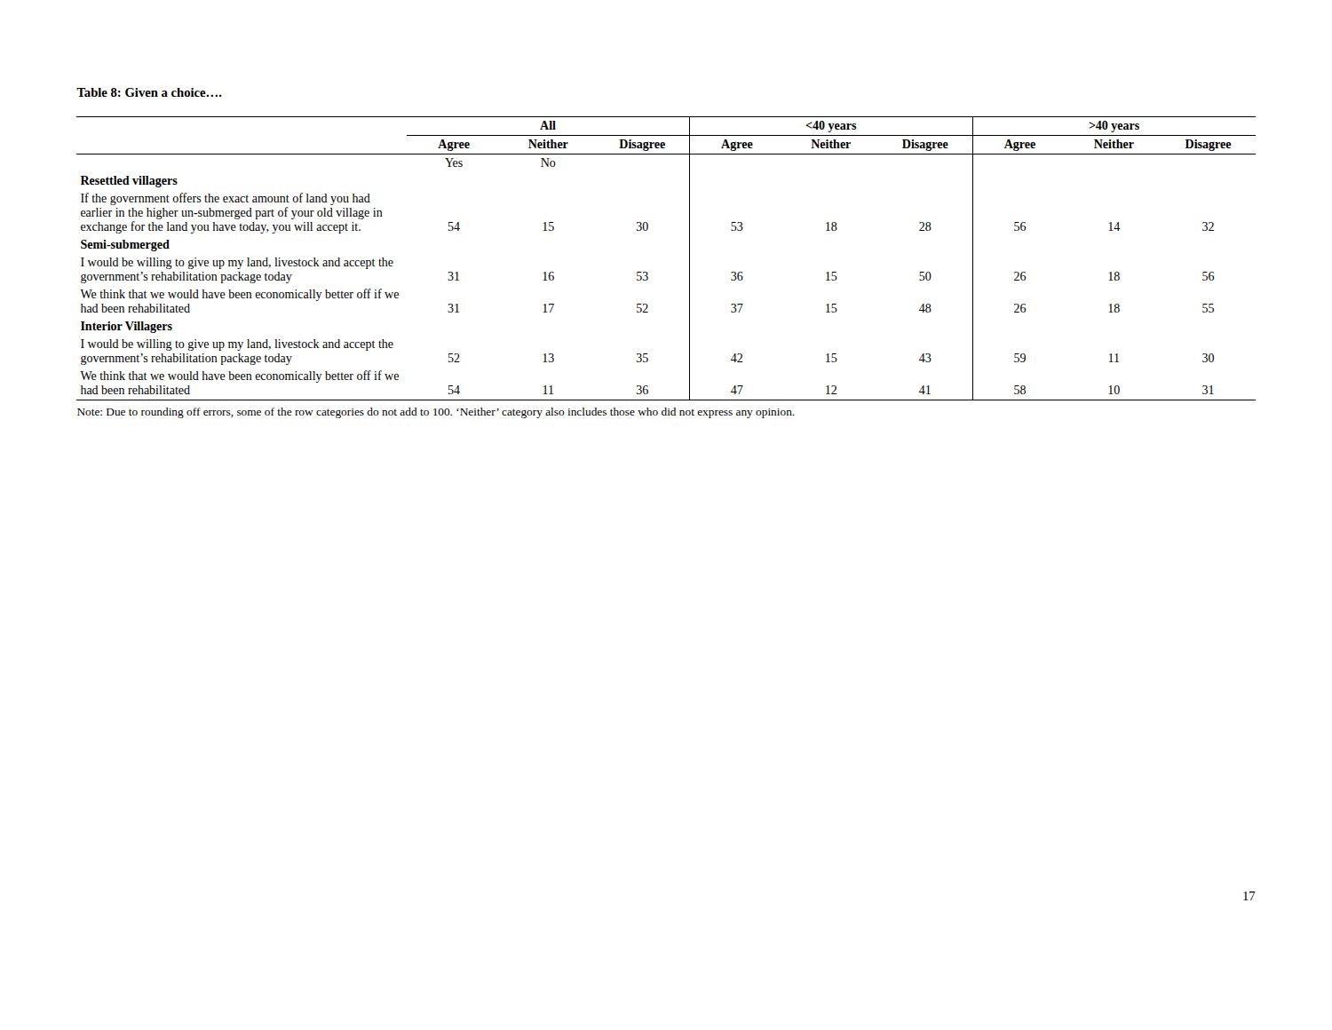Table 8: Given a choice….
| | All | <40 years | >40 years |
| --- | --- | --- | --- |
| | Agree | Neither | Disagree | Agree | Neither | Disagree | Agree | Neither | Disagree |
| | Yes | No | | | | | | | |
| Resettled villagers | | | | | | | | | |
| If the government offers the exact amount of land you had earlier in the higher un-submerged part of your old village in exchange for the land you have today, you will accept it. | 54 | 15 | 30 | 53 | 18 | 28 | 56 | 14 | 32 |
| Semi-submerged | | | | | | | | | |
| I would be willing to give up my land, livestock and accept the government’s rehabilitation package today | 31 | 16 | 53 | 36 | 15 | 50 | 26 | 18 | 56 |
| We think that we would have been economically better off if we had been rehabilitated | 31 | 17 | 52 | 37 | 15 | 48 | 26 | 18 | 55 |
| Interior Villagers | | | | | | | | | |
| I would be willing to give up my land, livestock and accept the government’s rehabilitation package today | 52 | 13 | 35 | 42 | 15 | 43 | 59 | 11 | 30 |
| We think that we would have been economically better off if we had been rehabilitated | 54 | 11 | 36 | 47 | 12 | 41 | 58 | 10 | 31 |
Note: Due to rounding off errors, some of the row categories do not add to 100. ‘Neither’ category also includes those who did not express any opinion.
17